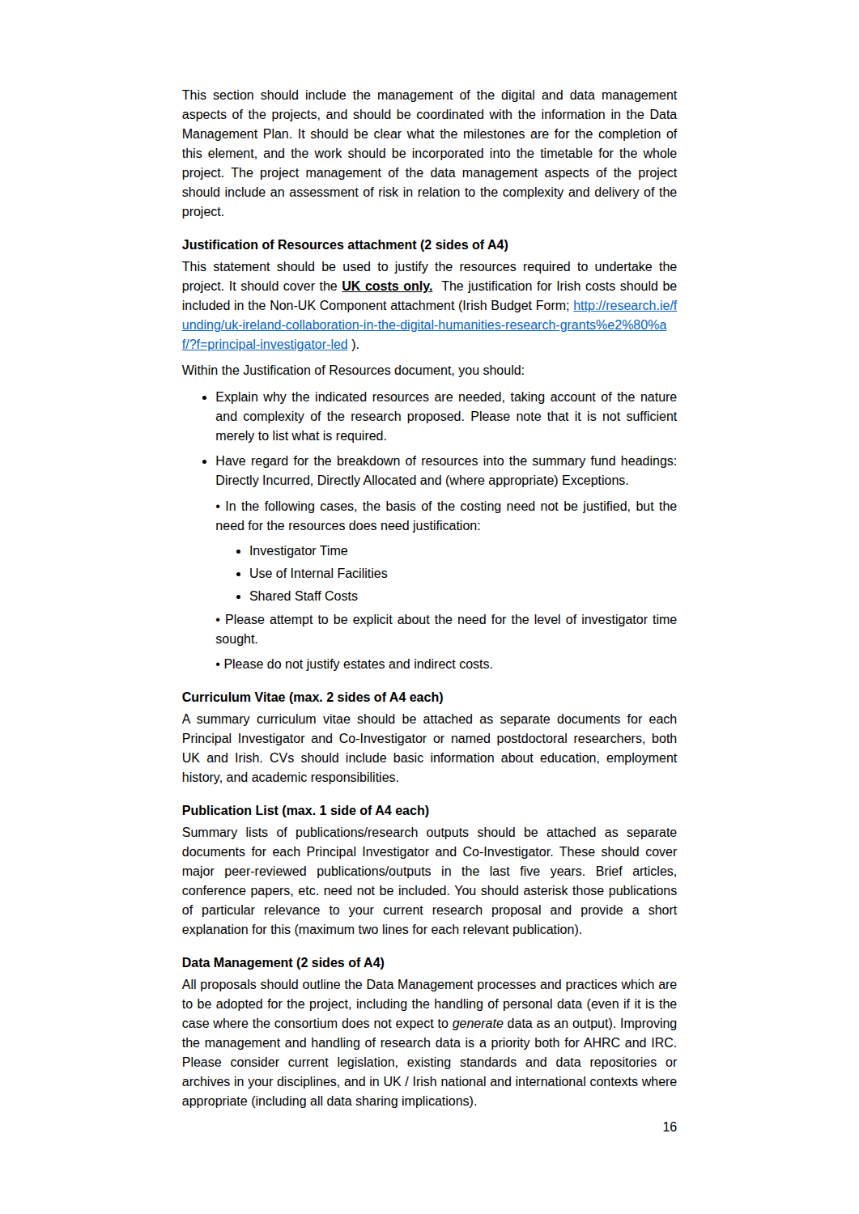This section should include the management of the digital and data management aspects of the projects, and should be coordinated with the information in the Data Management Plan. It should be clear what the milestones are for the completion of this element, and the work should be incorporated into the timetable for the whole project. The project management of the data management aspects of the project should include an assessment of risk in relation to the complexity and delivery of the project.
Justification of Resources attachment (2 sides of A4)
This statement should be used to justify the resources required to undertake the project. It should cover the UK costs only. The justification for Irish costs should be included in the Non-UK Component attachment (Irish Budget Form; http://research.ie/funding/uk-ireland-collaboration-in-the-digital-humanities-research-grants%e2%80%af/?f=principal-investigator-led ).
Within the Justification of Resources document, you should:
Explain why the indicated resources are needed, taking account of the nature and complexity of the research proposed. Please note that it is not sufficient merely to list what is required.
Have regard for the breakdown of resources into the summary fund headings: Directly Incurred, Directly Allocated and (where appropriate) Exceptions.
• In the following cases, the basis of the costing need not be justified, but the need for the resources does need justification:
Investigator Time
Use of Internal Facilities
Shared Staff Costs
• Please attempt to be explicit about the need for the level of investigator time sought.
• Please do not justify estates and indirect costs.
Curriculum Vitae (max. 2 sides of A4 each)
A summary curriculum vitae should be attached as separate documents for each Principal Investigator and Co-Investigator or named postdoctoral researchers, both UK and Irish. CVs should include basic information about education, employment history, and academic responsibilities.
Publication List (max. 1 side of A4 each)
Summary lists of publications/research outputs should be attached as separate documents for each Principal Investigator and Co-Investigator. These should cover major peer-reviewed publications/outputs in the last five years. Brief articles, conference papers, etc. need not be included. You should asterisk those publications of particular relevance to your current research proposal and provide a short explanation for this (maximum two lines for each relevant publication).
Data Management (2 sides of A4)
All proposals should outline the Data Management processes and practices which are to be adopted for the project, including the handling of personal data (even if it is the case where the consortium does not expect to generate data as an output). Improving the management and handling of research data is a priority both for AHRC and IRC. Please consider current legislation, existing standards and data repositories or archives in your disciplines, and in UK / Irish national and international contexts where appropriate (including all data sharing implications).
16